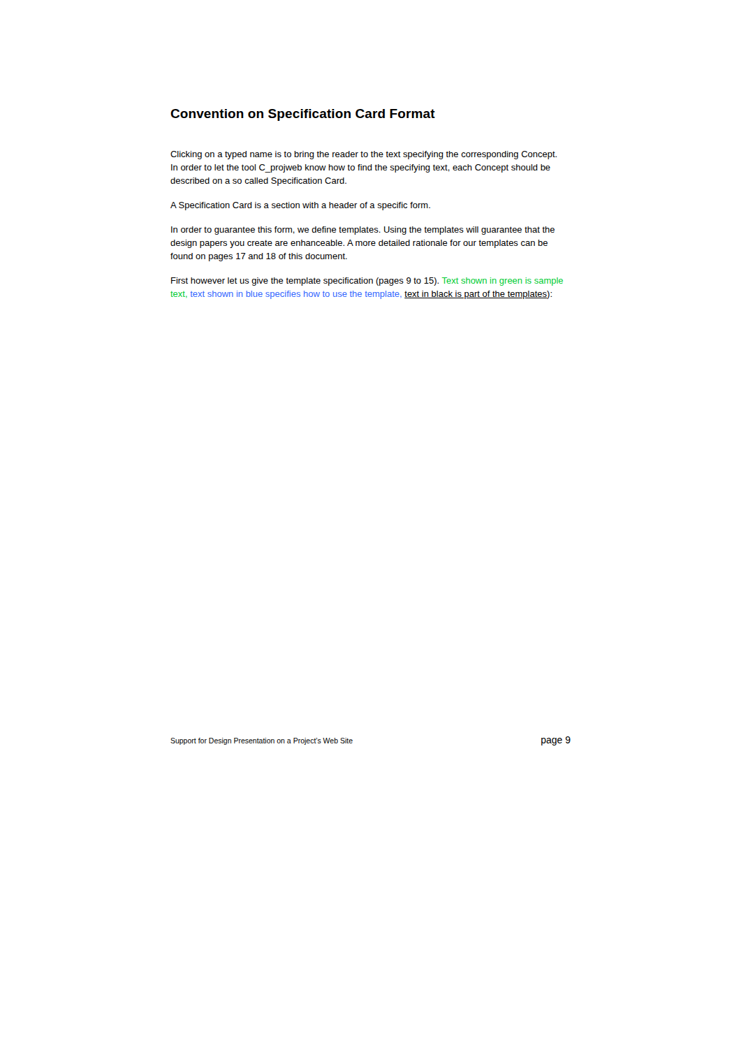Convention on Specification Card Format
Clicking on a typed name is to bring the reader to the text specifying the corresponding Concept.
In order to let the tool C_projweb know how to find the specifying text, each Concept should be described on a so called Specification Card.
A Specification Card is a section with a header of a specific form.
In order to guarantee this form, we define templates. Using the templates will guarantee that the design papers you create are enhanceable. A more detailed rationale for our templates can be found on pages 17 and 18 of this document.
First however let us give the template specification (pages 9 to 15). Text shown in green is sample text, text shown in blue specifies how to use the template, text in black is part of the templates):
Support for Design Presentation on a Project’s Web Site
page 9